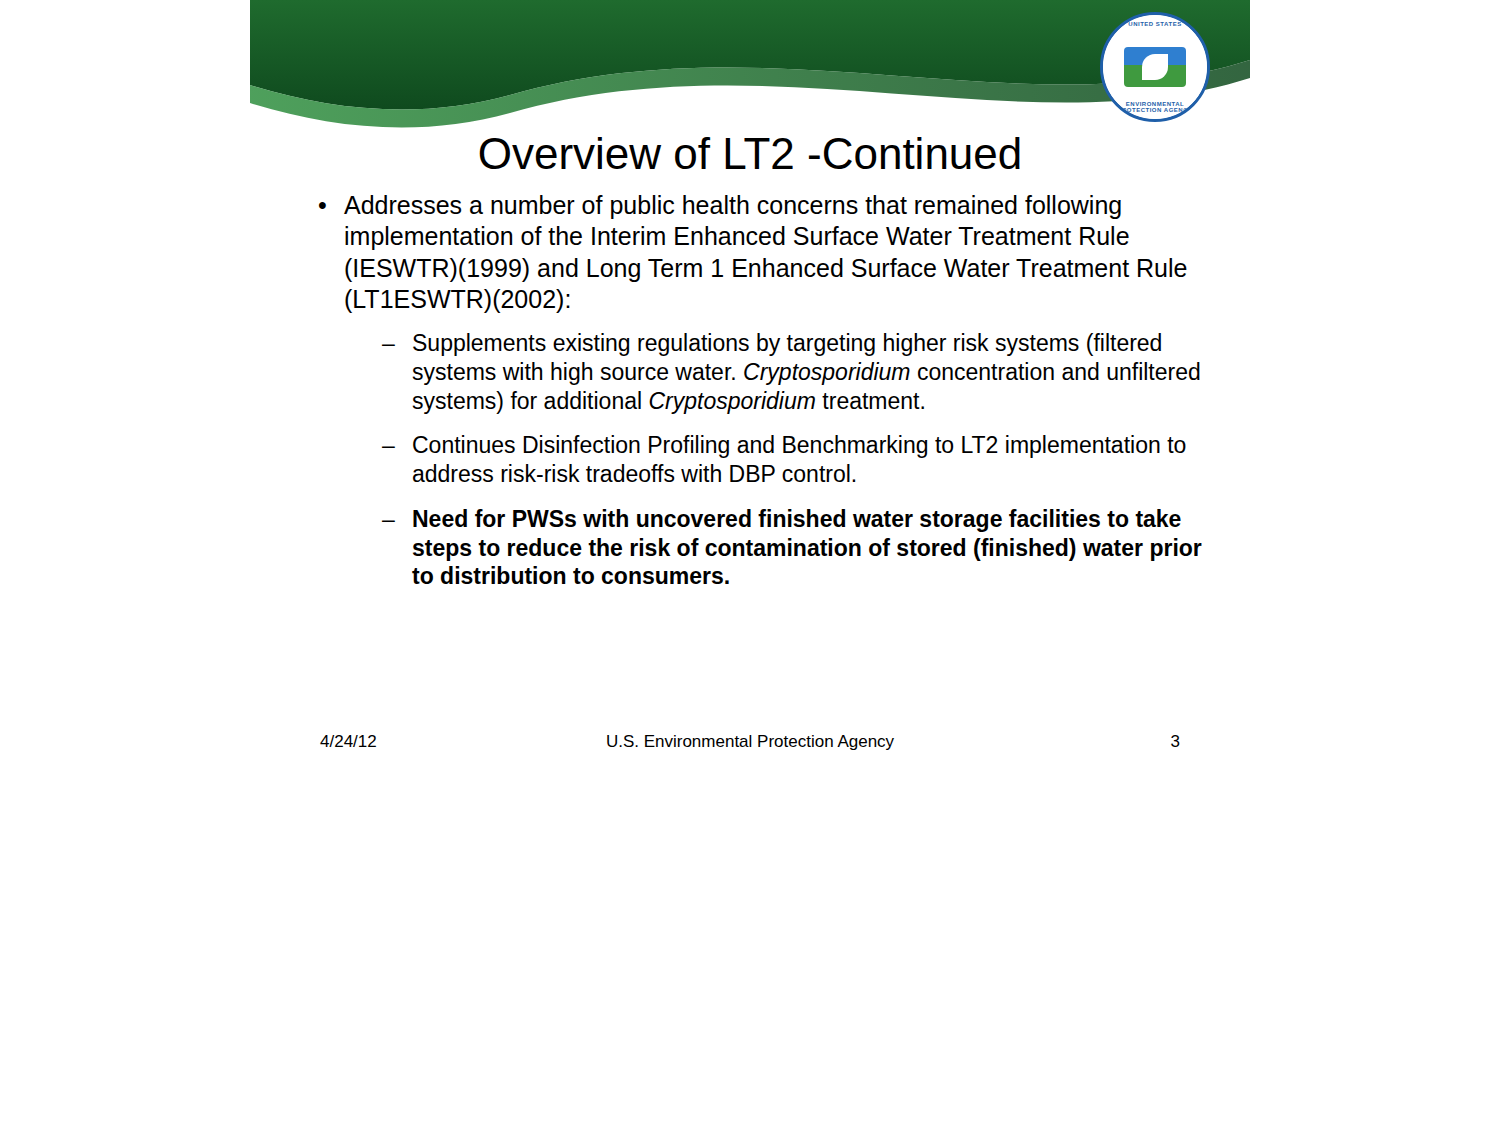UNITED STATES
ENVIRONMENTAL PROTECTION AGENCY
Overview of LT2 -Continued
Addresses a number of public health concerns that remained following implementation of the Interim Enhanced Surface Water Treatment Rule (IESWTR)(1999) and Long Term 1 Enhanced Surface Water Treatment Rule (LT1ESWTR)(2002):
Supplements existing regulations by targeting higher risk systems (filtered systems with high source water. Cryptosporidium concentration and unfiltered systems) for additional Cryptosporidium treatment.
Continues Disinfection Profiling and Benchmarking to LT2 implementation to address risk-risk tradeoffs with DBP control.
Need for PWSs with uncovered finished water storage facilities to take steps to reduce the risk of contamination of stored (finished) water prior to distribution to consumers.
4/24/12 U.S. Environmental Protection Agency 3